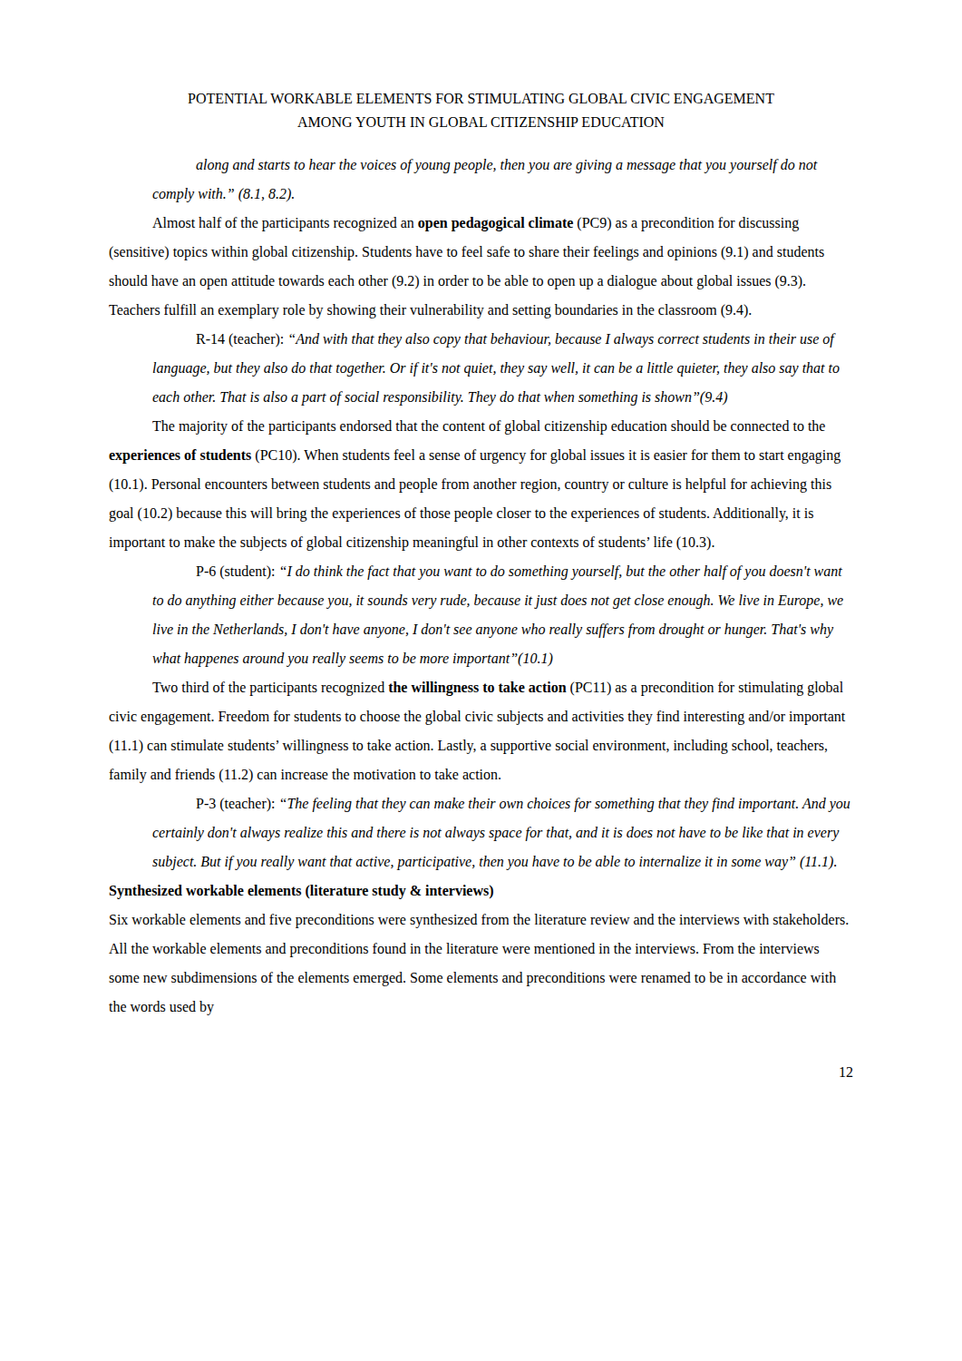Potential Workable Elements for Stimulating Global Civic Engagement
Among Youth in Global Citizenship Education
along and starts to hear the voices of young people, then you are giving a message that you yourself do not comply with.” (8.1, 8.2).
Almost half of the participants recognized an open pedagogical climate (PC9) as a precondition for discussing (sensitive) topics within global citizenship. Students have to feel safe to share their feelings and opinions (9.1) and students should have an open attitude towards each other (9.2) in order to be able to open up a dialogue about global issues (9.3). Teachers fulfill an exemplary role by showing their vulnerability and setting boundaries in the classroom (9.4).
R-14 (teacher): “And with that they also copy that behaviour, because I always correct students in their use of language, but they also do that together. Or if it's not quiet, they say well, it can be a little quieter, they also say that to each other. That is also a part of social responsibility. They do that when something is shown”(9.4)
The majority of the participants endorsed that the content of global citizenship education should be connected to the experiences of students (PC10). When students feel a sense of urgency for global issues it is easier for them to start engaging (10.1). Personal encounters between students and people from another region, country or culture is helpful for achieving this goal (10.2) because this will bring the experiences of those people closer to the experiences of students. Additionally, it is important to make the subjects of global citizenship meaningful in other contexts of students’ life (10.3).
P-6 (student): “I do think the fact that you want to do something yourself, but the other half of you doesn't want to do anything either because you, it sounds very rude, because it just does not get close enough. We live in Europe, we live in the Netherlands, I don't have anyone, I don't see anyone who really suffers from drought or hunger. That's why what happenes around you really seems to be more important”(10.1)
Two third of the participants recognized the willingness to take action (PC11) as a precondition for stimulating global civic engagement. Freedom for students to choose the global civic subjects and activities they find interesting and/or important (11.1) can stimulate students’ willingness to take action. Lastly, a supportive social environment, including school, teachers, family and friends (11.2) can increase the motivation to take action.
P-3 (teacher): “The feeling that they can make their own choices for something that they find important. And you certainly don't always realize this and there is not always space for that, and it is does not have to be like that in every subject. But if you really want that active, participative, then you have to be able to internalize it in some way” (11.1).
Synthesized workable elements (literature study & interviews)
Six workable elements and five preconditions were synthesized from the literature review and the interviews with stakeholders. All the workable elements and preconditions found in the literature were mentioned in the interviews. From the interviews some new subdimensions of the elements emerged. Some elements and preconditions were renamed to be in accordance with the words used by
12